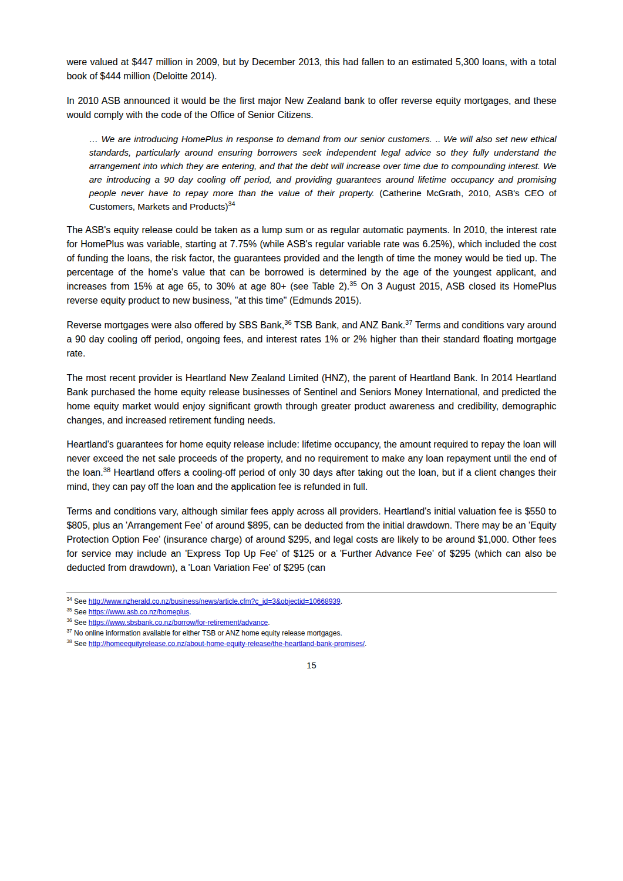were valued at $447 million in 2009, but by December 2013, this had fallen to an estimated 5,300 loans, with a total book of $444 million (Deloitte 2014).
In 2010 ASB announced it would be the first major New Zealand bank to offer reverse equity mortgages, and these would comply with the code of the Office of Senior Citizens.
… We are introducing HomePlus in response to demand from our senior customers. .. We will also set new ethical standards, particularly around ensuring borrowers seek independent legal advice so they fully understand the arrangement into which they are entering, and that the debt will increase over time due to compounding interest. We are introducing a 90 day cooling off period, and providing guarantees around lifetime occupancy and promising people never have to repay more than the value of their property. (Catherine McGrath, 2010, ASB's CEO of Customers, Markets and Products)34
The ASB's equity release could be taken as a lump sum or as regular automatic payments. In 2010, the interest rate for HomePlus was variable, starting at 7.75% (while ASB's regular variable rate was 6.25%), which included the cost of funding the loans, the risk factor, the guarantees provided and the length of time the money would be tied up. The percentage of the home's value that can be borrowed is determined by the age of the youngest applicant, and increases from 15% at age 65, to 30% at age 80+ (see Table 2).35 On 3 August 2015, ASB closed its HomePlus reverse equity product to new business, "at this time" (Edmunds 2015).
Reverse mortgages were also offered by SBS Bank,36 TSB Bank, and ANZ Bank.37 Terms and conditions vary around a 90 day cooling off period, ongoing fees, and interest rates 1% or 2% higher than their standard floating mortgage rate.
The most recent provider is Heartland New Zealand Limited (HNZ), the parent of Heartland Bank. In 2014 Heartland Bank purchased the home equity release businesses of Sentinel and Seniors Money International, and predicted the home equity market would enjoy significant growth through greater product awareness and credibility, demographic changes, and increased retirement funding needs.
Heartland's guarantees for home equity release include: lifetime occupancy, the amount required to repay the loan will never exceed the net sale proceeds of the property, and no requirement to make any loan repayment until the end of the loan.38 Heartland offers a cooling-off period of only 30 days after taking out the loan, but if a client changes their mind, they can pay off the loan and the application fee is refunded in full.
Terms and conditions vary, although similar fees apply across all providers. Heartland's initial valuation fee is $550 to $805, plus an 'Arrangement Fee' of around $895, can be deducted from the initial drawdown. There may be an 'Equity Protection Option Fee' (insurance charge) of around $295, and legal costs are likely to be around $1,000. Other fees for service may include an 'Express Top Up Fee' of $125 or a 'Further Advance Fee' of $295 (which can also be deducted from drawdown), a 'Loan Variation Fee' of $295 (can
34 See http://www.nzherald.co.nz/business/news/article.cfm?c_id=3&objectid=10668939.
35 See https://www.asb.co.nz/homeplus.
36 See https://www.sbsbank.co.nz/borrow/for-retirement/advance.
37 No online information available for either TSB or ANZ home equity release mortgages.
38 See http://homeequityrelease.co.nz/about-home-equity-release/the-heartland-bank-promises/.
15